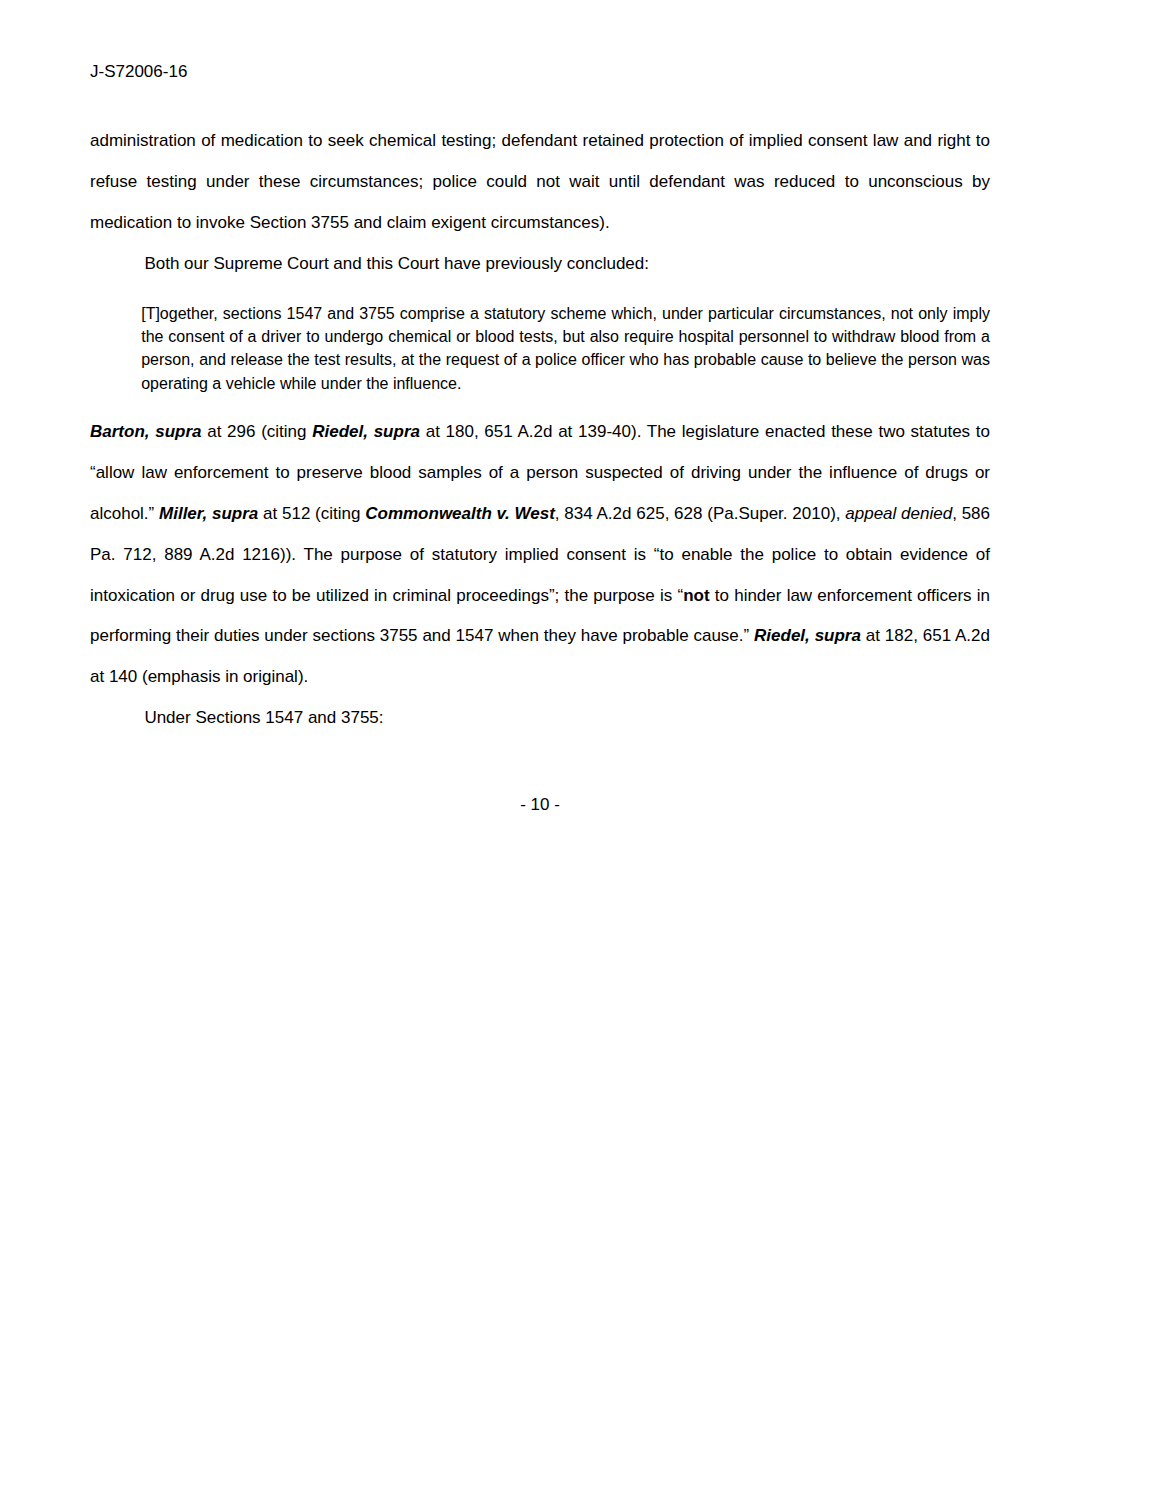J-S72006-16
administration of medication to seek chemical testing; defendant retained protection of implied consent law and right to refuse testing under these circumstances; police could not wait until defendant was reduced to unconscious by medication to invoke Section 3755 and claim exigent circumstances).
Both our Supreme Court and this Court have previously concluded:
[T]ogether, sections 1547 and 3755 comprise a statutory scheme which, under particular circumstances, not only imply the consent of a driver to undergo chemical or blood tests, but also require hospital personnel to withdraw blood from a person, and release the test results, at the request of a police officer who has probable cause to believe the person was operating a vehicle while under the influence.
Barton, supra at 296 (citing Riedel, supra at 180, 651 A.2d at 139-40). The legislature enacted these two statutes to “allow law enforcement to preserve blood samples of a person suspected of driving under the influence of drugs or alcohol.” Miller, supra at 512 (citing Commonwealth v. West, 834 A.2d 625, 628 (Pa.Super. 2010), appeal denied, 586 Pa. 712, 889 A.2d 1216)). The purpose of statutory implied consent is “to enable the police to obtain evidence of intoxication or drug use to be utilized in criminal proceedings”; the purpose is “not to hinder law enforcement officers in performing their duties under sections 3755 and 1547 when they have probable cause.” Riedel, supra at 182, 651 A.2d at 140 (emphasis in original).
Under Sections 1547 and 3755:
- 10 -